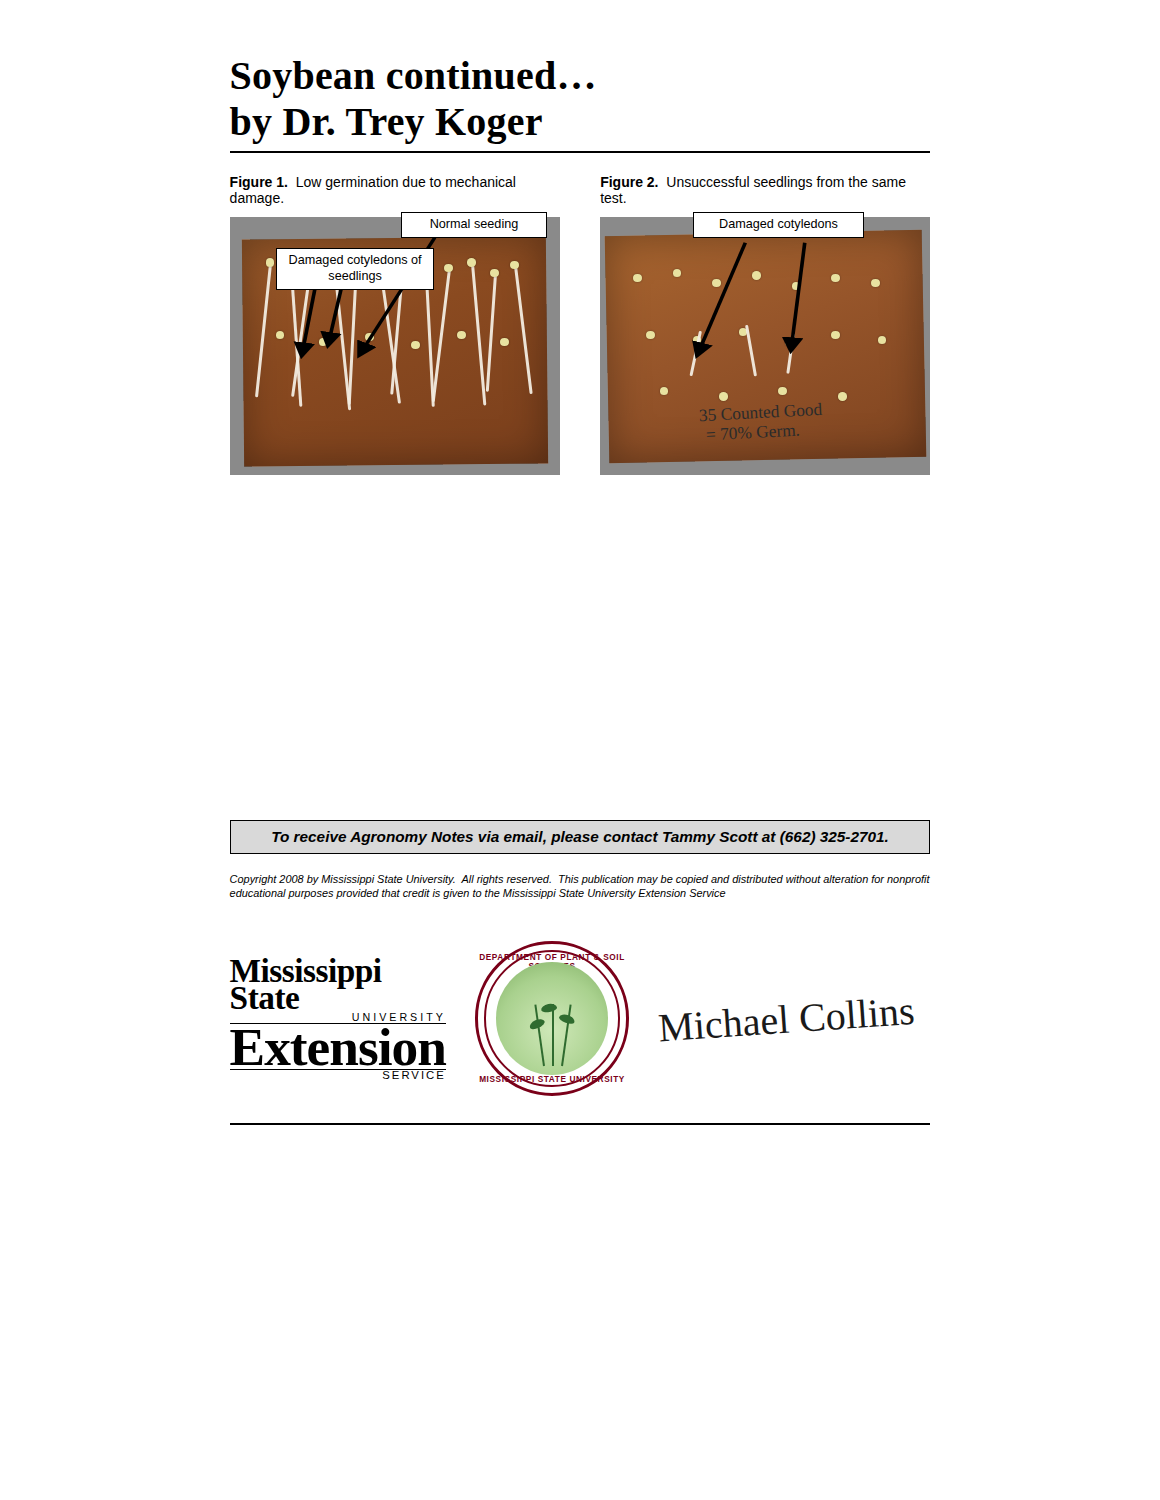Soybean continued…by Dr. Trey Koger
Figure 1. Low germination due to mechanical damage.
Normal seeding
Damaged cotyledons of seedlings
Figure 2. Unsuccessful seedlings from the same test.
35 Counted Good
= 70% Germ.
Damaged cotyledons
To receive Agronomy Notes via email, please contact Tammy Scott at (662) 325-2701.
Copyright 2008 by Mississippi State University. All rights reserved. This publication may be copied and distributed without alteration for nonprofit educational purposes provided that credit is given to the Mississippi State University Extension Service
Mississippi State
UNIVERSITY
Extension
SERVICE
DEPARTMENT OF PLANT & SOIL SCIENCES
MISSISSIPPI STATE UNIVERSITY
Michael Collins